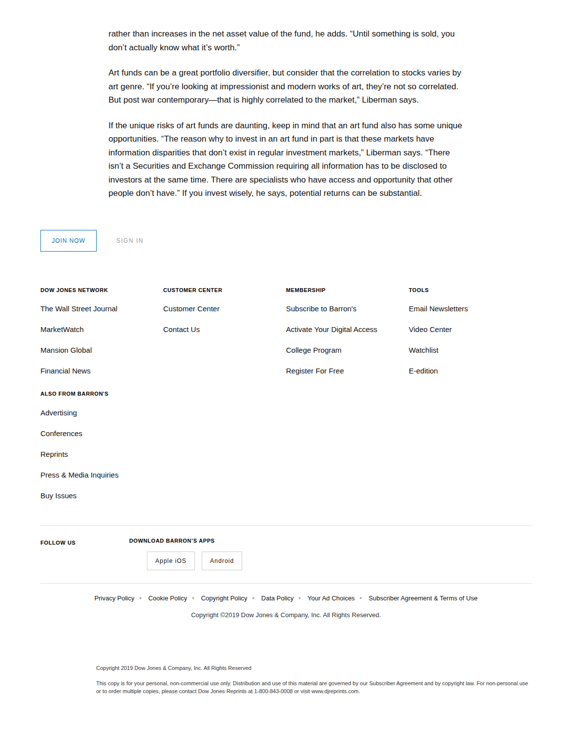rather than increases in the net asset value of the fund, he adds. “Until something is sold, you don’t actually know what it’s worth.”
Art funds can be a great portfolio diversifier, but consider that the correlation to stocks varies by art genre. “If you’re looking at impressionist and modern works of art, they’re not so correlated. But post war contemporary—that is highly correlated to the market,” Liberman says.
If the unique risks of art funds are daunting, keep in mind that an art fund also has some unique opportunities. “The reason why to invest in an art fund in part is that these markets have information disparities that don’t exist in regular investment markets,” Liberman says. “There isn’t a Securities and Exchange Commission requiring all information has to be disclosed to investors at the same time. There are specialists who have access and opportunity that other people don’t have.” If you invest wisely, he says, potential returns can be substantial.
JOIN NOW SIGN IN
Dow Jones Network
The Wall Street Journal
MarketWatch
Mansion Global
Financial News
Also from Barron's
Advertising
Conferences
Reprints
Press & Media Inquiries
Buy Issues
Customer Center
Customer Center
Contact Us
Membership
Subscribe to Barron's
Activate Your Digital Access
College Program
Register For Free
Tools
Email Newsletters
Video Center
Watchlist
E-edition
Follow Us
Download Barron’s Apps
Apple iOS Android
Privacy Policy• Cookie Policy• Copyright Policy• Data Policy• Your Ad Choices• Subscriber Agreement & Terms of Use
Copyright ©2019 Dow Jones & Company, Inc. All Rights Reserved.
Copyright 2019 Dow Jones & Company, Inc. All Rights Reserved
This copy is for your personal, non-commercial use only. Distribution and use of this material are governed by our Subscriber Agreement and by copyright law. For non-personal use or to order multiple copies, please contact Dow Jones Reprints at 1-800-843-0008 or visit www.djreprints.com.